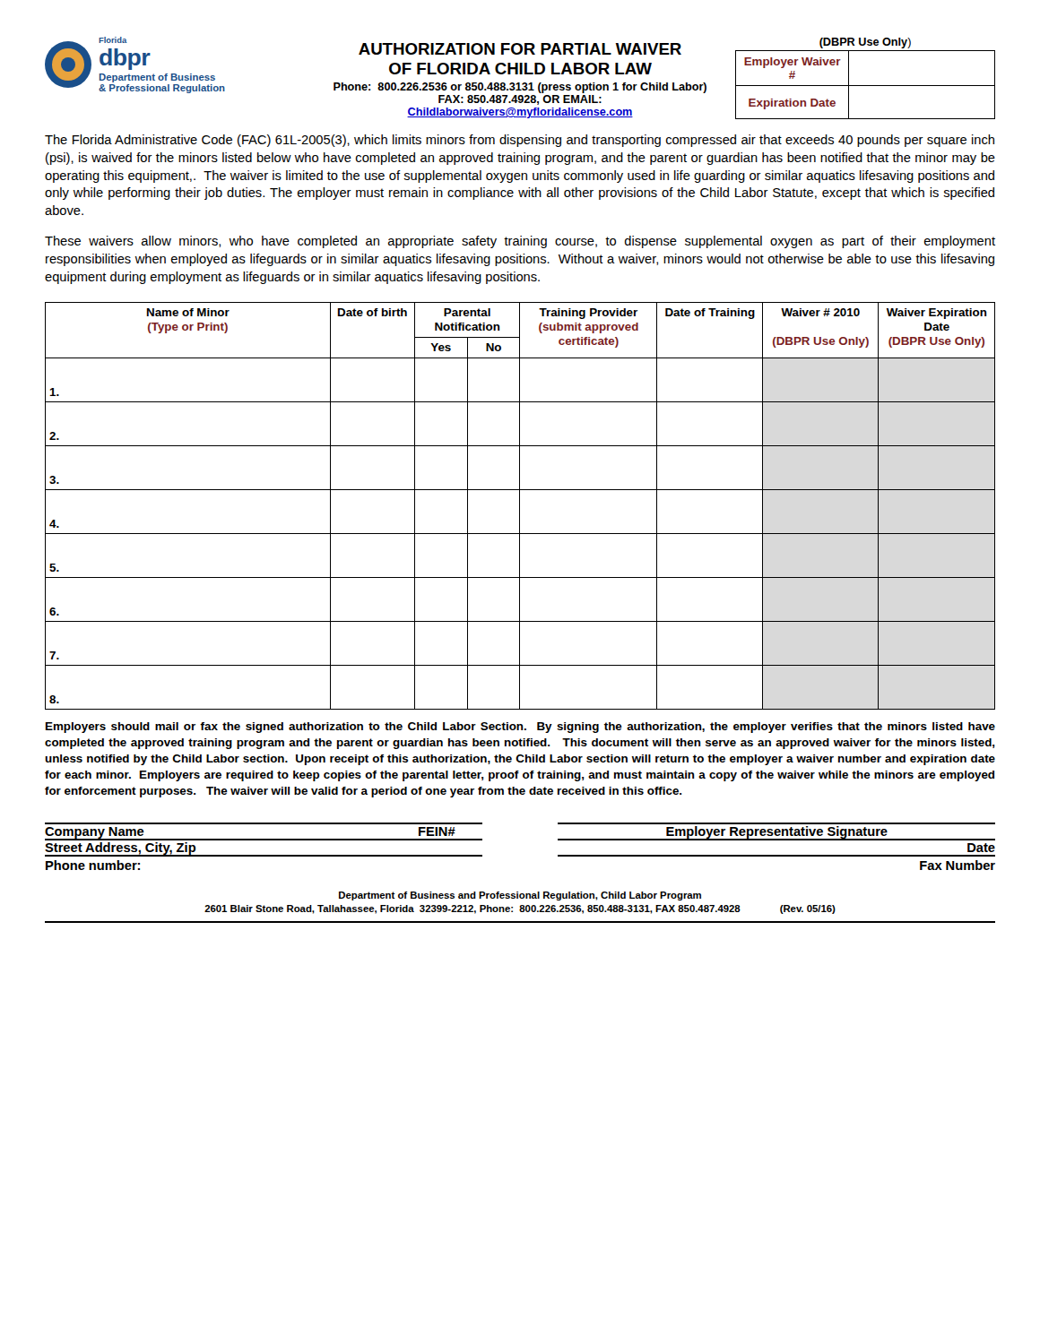Florida
dbpr
Department of Business
& Professional Regulation
AUTHORIZATION FOR PARTIAL WAIVER
OF FLORIDA CHILD LABOR LAW
Phone: 800.226.2536 or 850.488.3131 (press option 1 for Child Labor)
FAX: 850.487.4928, OR EMAIL:
Childlaborwaivers@myfloridalicense.com
(DBPR Use Only)
| Employer Waiver # | |
| Expiration Date | |
The Florida Administrative Code (FAC) 61L-2005(3), which limits minors from dispensing and transporting compressed air that exceeds 40 pounds per square inch (psi), is waived for the minors listed below who have completed an approved training program, and the parent or guardian has been notified that the minor may be operating this equipment,. The waiver is limited to the use of supplemental oxygen units commonly used in life guarding or similar aquatics lifesaving positions and only while performing their job duties. The employer must remain in compliance with all other provisions of the Child Labor Statute, except that which is specified above.
These waivers allow minors, who have completed an appropriate safety training course, to dispense supplemental oxygen as part of their employment responsibilities when employed as lifeguards or in similar aquatics lifesaving positions. Without a waiver, minors would not otherwise be able to use this lifesaving equipment during employment as lifeguards or in similar aquatics lifesaving positions.
| Name of Minor (Type or Print) | Date of birth | Parental Notification | Training Provider (submit approved certificate) | Date of Training | Waiver # 2010 (DBPR Use Only) | Waiver Expiration Date (DBPR Use Only) |
| --- | --- | --- | --- | --- | --- | --- |
| Yes | No |
| 1. | | | | | | | |
| 2. | | | | | | | |
| 3. | | | | | | | |
| 4. | | | | | | | |
| 5. | | | | | | | |
| 6. | | | | | | | |
| 7. | | | | | | | |
| 8. | | | | | | | |
Employers should mail or fax the signed authorization to the Child Labor Section. By signing the authorization, the employer verifies that the minors listed have completed the approved training program and the parent or guardian has been notified. This document will then serve as an approved waiver for the minors listed, unless notified by the Child Labor section. Upon receipt of this authorization, the Child Labor section will return to the employer a waiver number and expiration date for each minor. Employers are required to keep copies of the parental letter, proof of training, and must maintain a copy of the waiver while the minors are employed for enforcement purposes. The waiver will be valid for a period of one year from the date received in this office.
| Company Name FEIN# | | Employer Representative Signature |
| Street Address, City, Zip | | Date |
| Phone number: | | Fax Number |
Department of Business and Professional Regulation, Child Labor Program
2601 Blair Stone Road, Tallahassee, Florida 32399-2212, Phone: 800.226.2536, 850.488-3131, FAX 850.487.4928 (Rev. 05/16)